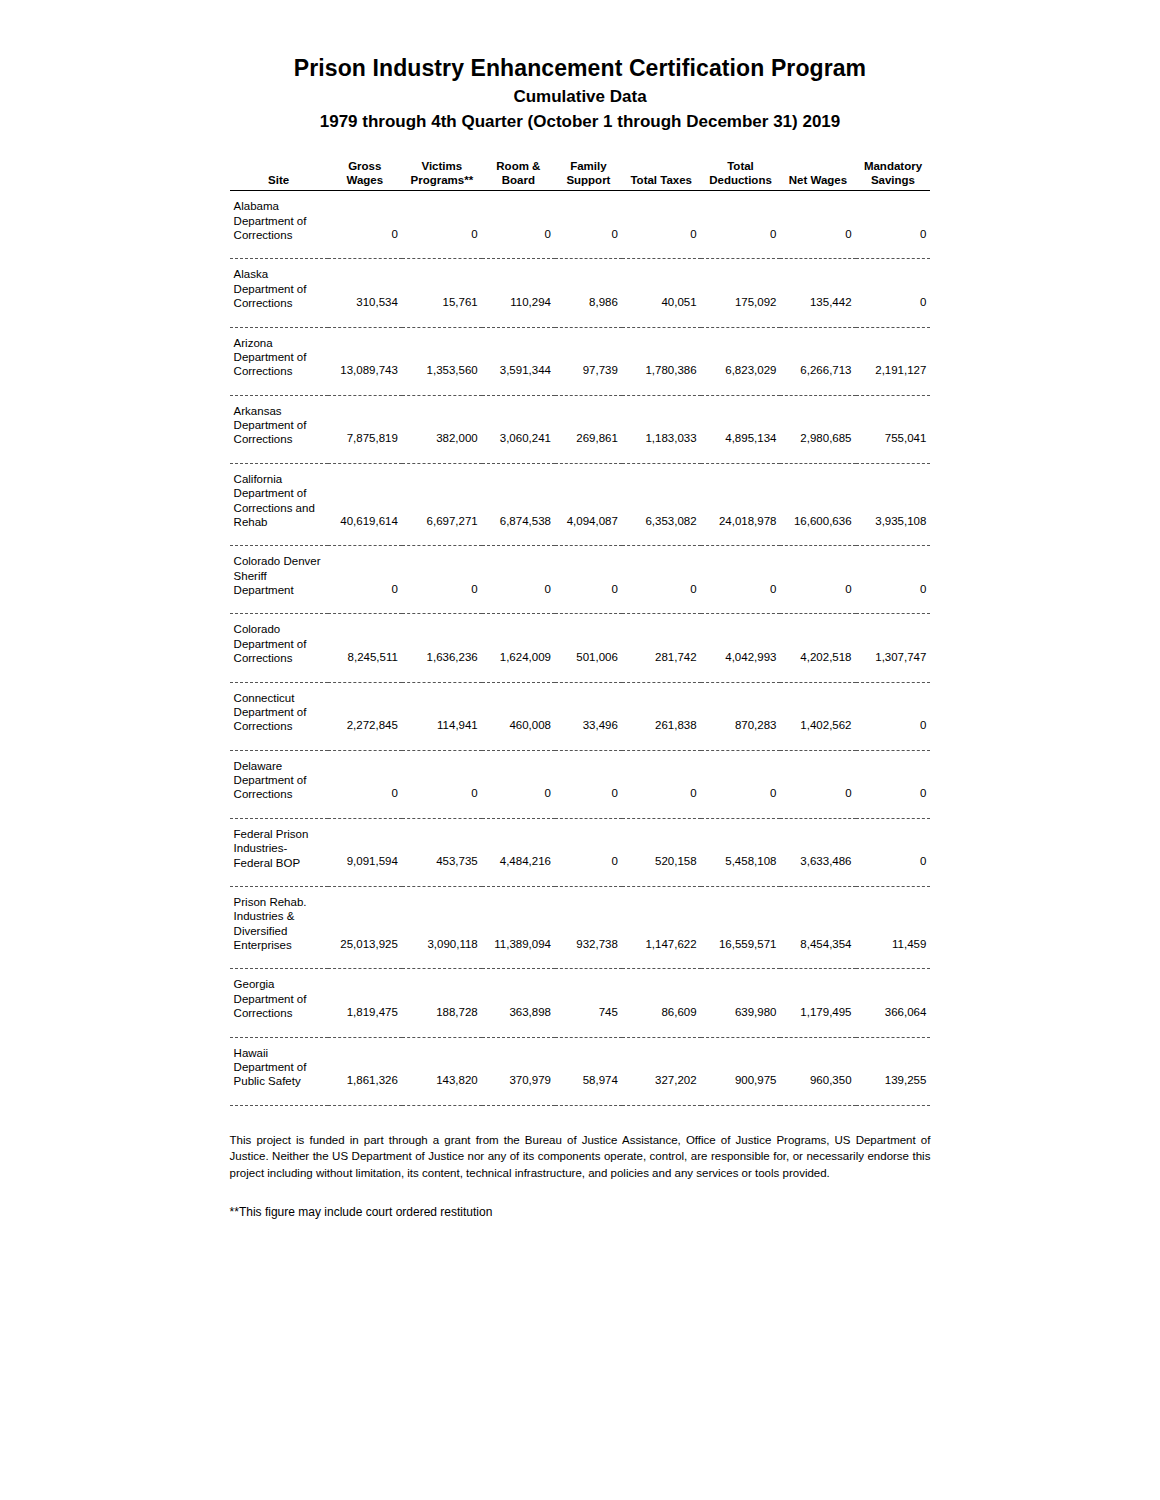Prison Industry Enhancement Certification Program
Cumulative Data
1979 through 4th Quarter (October 1 through December 31) 2019
| Site | Gross Wages | Victims Programs** | Room & Board | Family Support | Total Taxes | Total Deductions | Net Wages | Mandatory Savings |
| --- | --- | --- | --- | --- | --- | --- | --- | --- |
| Alabama Department of Corrections | 0 | 0 | 0 | 0 | 0 | 0 | 0 | 0 |
| Alaska Department of Corrections | 310,534 | 15,761 | 110,294 | 8,986 | 40,051 | 175,092 | 135,442 | 0 |
| Arizona Department of Corrections | 13,089,743 | 1,353,560 | 3,591,344 | 97,739 | 1,780,386 | 6,823,029 | 6,266,713 | 2,191,127 |
| Arkansas Department of Corrections | 7,875,819 | 382,000 | 3,060,241 | 269,861 | 1,183,033 | 4,895,134 | 2,980,685 | 755,041 |
| California Department of Corrections and Rehab | 40,619,614 | 6,697,271 | 6,874,538 | 4,094,087 | 6,353,082 | 24,018,978 | 16,600,636 | 3,935,108 |
| Colorado Denver Sheriff Department | 0 | 0 | 0 | 0 | 0 | 0 | 0 | 0 |
| Colorado Department of Corrections | 8,245,511 | 1,636,236 | 1,624,009 | 501,006 | 281,742 | 4,042,993 | 4,202,518 | 1,307,747 |
| Connecticut Department of Corrections | 2,272,845 | 114,941 | 460,008 | 33,496 | 261,838 | 870,283 | 1,402,562 | 0 |
| Delaware Department of Corrections | 0 | 0 | 0 | 0 | 0 | 0 | 0 | 0 |
| Federal Prison Industries-Federal BOP | 9,091,594 | 453,735 | 4,484,216 | 0 | 520,158 | 5,458,108 | 3,633,486 | 0 |
| Prison Rehab. Industries & Diversified Enterprises | 25,013,925 | 3,090,118 | 11,389,094 | 932,738 | 1,147,622 | 16,559,571 | 8,454,354 | 11,459 |
| Georgia Department of Corrections | 1,819,475 | 188,728 | 363,898 | 745 | 86,609 | 639,980 | 1,179,495 | 366,064 |
| Hawaii Department of Public Safety | 1,861,326 | 143,820 | 370,979 | 58,974 | 327,202 | 900,975 | 960,350 | 139,255 |
This project is funded in part through a grant from the Bureau of Justice Assistance, Office of Justice Programs, US Department of Justice. Neither the US Department of Justice nor any of its components operate, control, are responsible for, or necessarily endorse this project including without limitation, its content, technical infrastructure, and policies and any services or tools provided.
**This figure may include court ordered restitution